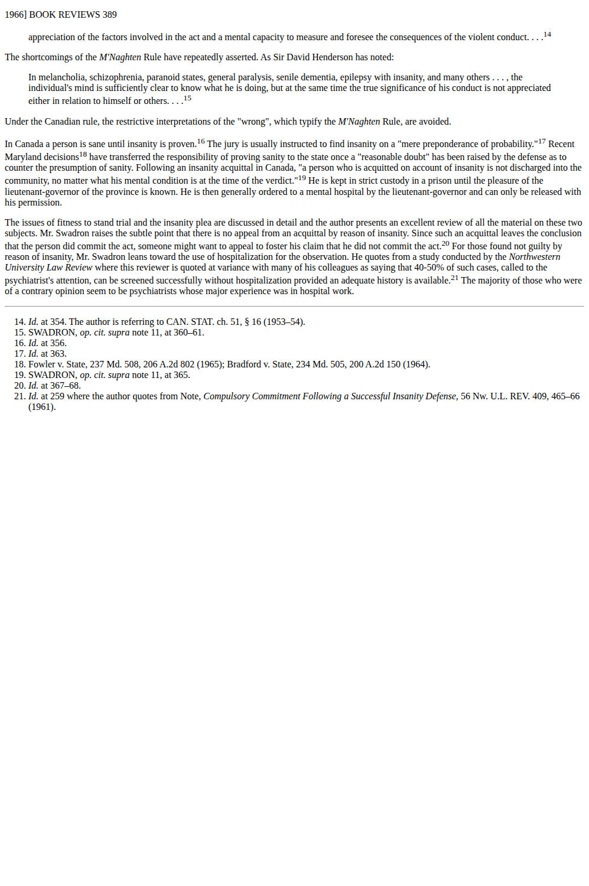1966] BOOK REVIEWS 389
appreciation of the factors involved in the act and a mental capacity to measure and foresee the consequences of the violent conduct. . . .14
The shortcomings of the M'Naghten Rule have repeatedly asserted. As Sir David Henderson has noted:
In melancholia, schizophrenia, paranoid states, general paralysis, senile dementia, epilepsy with insanity, and many others . . . , the individual's mind is sufficiently clear to know what he is doing, but at the same time the true significance of his conduct is not appreciated either in relation to himself or others. . . .15
Under the Canadian rule, the restrictive interpretations of the "wrong", which typify the M'Naghten Rule, are avoided.
In Canada a person is sane until insanity is proven.16 The jury is usually instructed to find insanity on a "mere preponderance of probability."17 Recent Maryland decisions18 have transferred the responsibility of proving sanity to the state once a "reasonable doubt" has been raised by the defense as to counter the presumption of sanity. Following an insanity acquittal in Canada, "a person who is acquitted on account of insanity is not discharged into the community, no matter what his mental condition is at the time of the verdict."19 He is kept in strict custody in a prison until the pleasure of the lieutenant-governor of the province is known. He is then generally ordered to a mental hospital by the lieutenant-governor and can only be released with his permission.
The issues of fitness to stand trial and the insanity plea are discussed in detail and the author presents an excellent review of all the material on these two subjects. Mr. Swadron raises the subtle point that there is no appeal from an acquittal by reason of insanity. Since such an acquittal leaves the conclusion that the person did commit the act, someone might want to appeal to foster his claim that he did not commit the act.20 For those found not guilty by reason of insanity, Mr. Swadron leans toward the use of hospitalization for the observation. He quotes from a study conducted by the Northwestern University Law Review where this reviewer is quoted at variance with many of his colleagues as saying that 40-50% of such cases, called to the psychiatrist's attention, can be screened successfully without hospitalization provided an adequate history is available.21 The majority of those who were of a contrary opinion seem to be psychiatrists whose major experience was in hospital work.
Id. at 354. The author is referring to CAN. STAT. ch. 51, § 16 (1953–54).
SWADRON, op. cit. supra note 11, at 360–61.
Id. at 356.
Id. at 363.
Fowler v. State, 237 Md. 508, 206 A.2d 802 (1965); Bradford v. State, 234 Md. 505, 200 A.2d 150 (1964).
SWADRON, op. cit. supra note 11, at 365.
Id. at 367–68.
Id. at 259 where the author quotes from Note, Compulsory Commitment Following a Successful Insanity Defense, 56 Nw. U.L. REV. 409, 465–66 (1961).